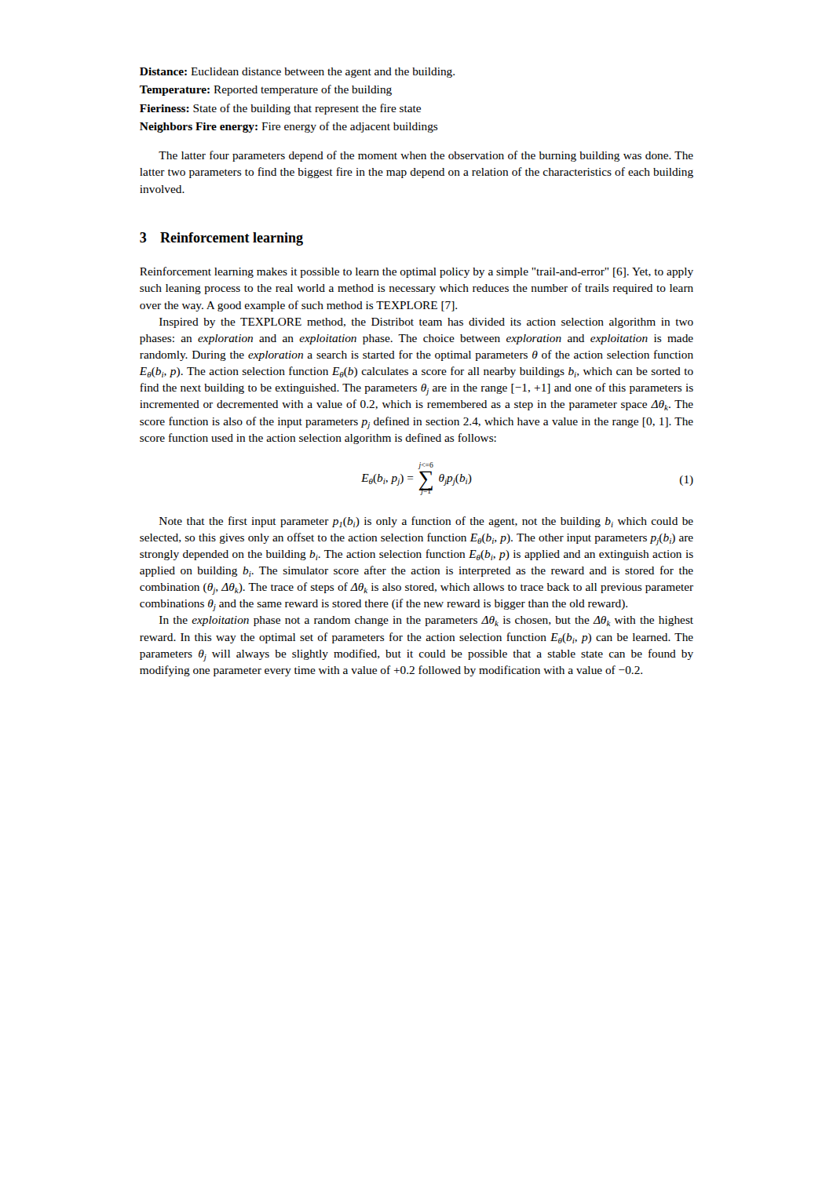Distance: Euclidean distance between the agent and the building.
Temperature: Reported temperature of the building
Fieriness: State of the building that represent the fire state
Neighbors Fire energy: Fire energy of the adjacent buildings
The latter four parameters depend of the moment when the observation of the burning building was done. The latter two parameters to find the biggest fire in the map depend on a relation of the characteristics of each building involved.
3 Reinforcement learning
Reinforcement learning makes it possible to learn the optimal policy by a simple "trail-and-error" [6]. Yet, to apply such leaning process to the real world a method is necessary which reduces the number of trails required to learn over the way. A good example of such method is TEXPLORE [7].
Inspired by the TEXPLORE method, the Distribot team has divided its action selection algorithm in two phases: an exploration and an exploitation phase. The choice between exploration and exploitation is made randomly. During the exploration a search is started for the optimal parameters θ of the action selection function Eθ(bi, p). The action selection function Eθ(b) calculates a score for all nearby buildings bi, which can be sorted to find the next building to be extinguished. The parameters θj are in the range [−1, +1] and one of this parameters is incremented or decremented with a value of 0.2, which is remembered as a step in the parameter space Δθk. The score function is also of the input parameters pj defined in section 2.4, which have a value in the range [0, 1]. The score function used in the action selection algorithm is defined as follows:
Eθ(bi, pj) = j<=6∑j=1 θjpj(bi) (1)
Note that the first input parameter p1(bi) is only a function of the agent, not the building bi which could be selected, so this gives only an offset to the action selection function Eθ(bi, p). The other input parameters pj(bi) are strongly depended on the building bi. The action selection function Eθ(bi, p) is applied and an extinguish action is applied on building bi. The simulator score after the action is interpreted as the reward and is stored for the combination (θj, Δθk). The trace of steps of Δθk is also stored, which allows to trace back to all previous parameter combinations θj and the same reward is stored there (if the new reward is bigger than the old reward).
In the exploitation phase not a random change in the parameters Δθk is chosen, but the Δθk with the highest reward. In this way the optimal set of parameters for the action selection function Eθ(bi, p) can be learned. The parameters θj will always be slightly modified, but it could be possible that a stable state can be found by modifying one parameter every time with a value of +0.2 followed by modification with a value of −0.2.